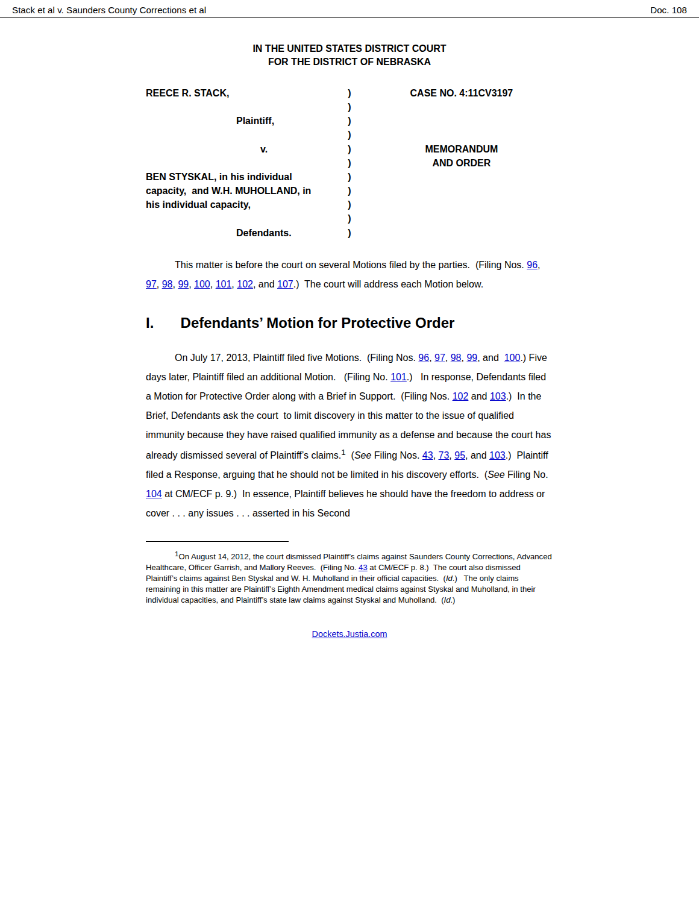Stack et al v. Saunders County Corrections et al Doc. 108
IN THE UNITED STATES DISTRICT COURT
FOR THE DISTRICT OF NEBRASKA
| REECE R. STACK, | ) | CASE NO. 4:11CV3197 |
| | ) | |
| Plaintiff, | ) | |
| | ) | |
| v. | ) | MEMORANDUM |
| | ) | AND ORDER |
| BEN STYSKAL, in his individual | ) | |
| capacity, and W.H. MUHOLLAND, in | ) | |
| his individual capacity, | ) | |
| | ) | |
| Defendants. | ) | |
This matter is before the court on several Motions filed by the parties. (Filing Nos. 96, 97, 98, 99, 100, 101, 102, and 107.) The court will address each Motion below.
I. Defendants’ Motion for Protective Order
On July 17, 2013, Plaintiff filed five Motions. (Filing Nos. 96, 97, 98, 99, and 100.) Five days later, Plaintiff filed an additional Motion. (Filing No. 101.) In response, Defendants filed a Motion for Protective Order along with a Brief in Support. (Filing Nos. 102 and 103.) In the Brief, Defendants ask the court to limit discovery in this matter to the issue of qualified immunity because they have raised qualified immunity as a defense and because the court has already dismissed several of Plaintiff’s claims.1 (See Filing Nos. 43, 73, 95, and 103.) Plaintiff filed a Response, arguing that he should not be limited in his discovery efforts. (See Filing No. 104 at CM/ECF p. 9.) In essence, Plaintiff believes he should have the freedom to address or cover . . . any issues . . . asserted in his Second
1On August 14, 2012, the court dismissed Plaintiff’s claims against Saunders County Corrections, Advanced Healthcare, Officer Garrish, and Mallory Reeves. (Filing No. 43 at CM/ECF p. 8.) The court also dismissed Plaintiff’s claims against Ben Styskal and W. H. Muholland in their official capacities. (Id.) The only claims remaining in this matter are Plaintiff’s Eighth Amendment medical claims against Styskal and Muholland, in their individual capacities, and Plaintiff’s state law claims against Styskal and Muholland. (Id.)
Dockets.Justia.com